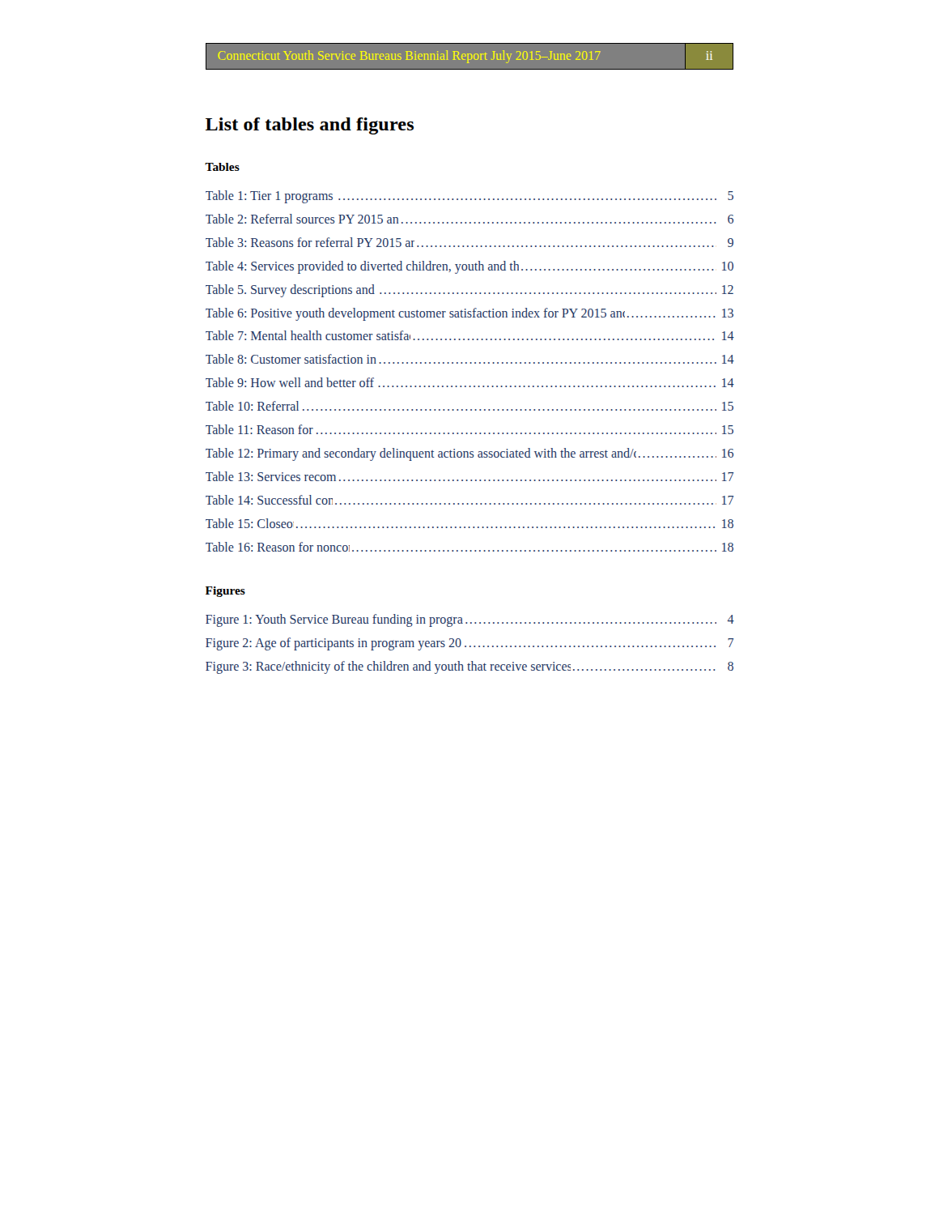Connecticut Youth Service Bureaus Biennial Report July 2015–June 2017
ii
List of tables and figures
Tables
Table 1: Tier 1 programs summary .................................................................................................................. 5
Table 2: Referral sources PY 2015 and PY 2016 ......................................................................................... 6
Table 3: Reasons for referral PY 2015 and PY 2016 .................................................................................... 9
Table 4: Services provided to diverted children, youth and their families ................................................... 10
Table 5. Survey descriptions and responses ................................................................................................ 12
Table 6: Positive youth development customer satisfaction index for PY 2015 and PY 2016 ...................... 13
Table 7: Mental health customer satisfaction index ..................................................................................... 14
Table 8: Customer satisfaction index (CSI) ................................................................................................ 14
Table 9: How well and better off measures ................................................................................................ 14
Table 10: Referral results .............................................................................................................................. 15
Table 11: Reason for referral ......................................................................................................................... 15
Table 12: Primary and secondary delinquent actions associated with the arrest and/or referral ................... 16
Table 13: Services recommended ............................................................................................................. 17
Table 14: Successful completion ............................................................................................................... 17
Table 15: Closeout type ................................................................................................................................. 18
Table 16: Reason for noncompletion ......................................................................................................... 18
Figures
Figure 1: Youth Service Bureau funding in program year 2016 ..................................................................... 4
Figure 2: Age of participants in program years 2015 and 2016 ..................................................................... 7
Figure 3: Race/ethnicity of the children and youth that receive services from YSBs ..................................... 8